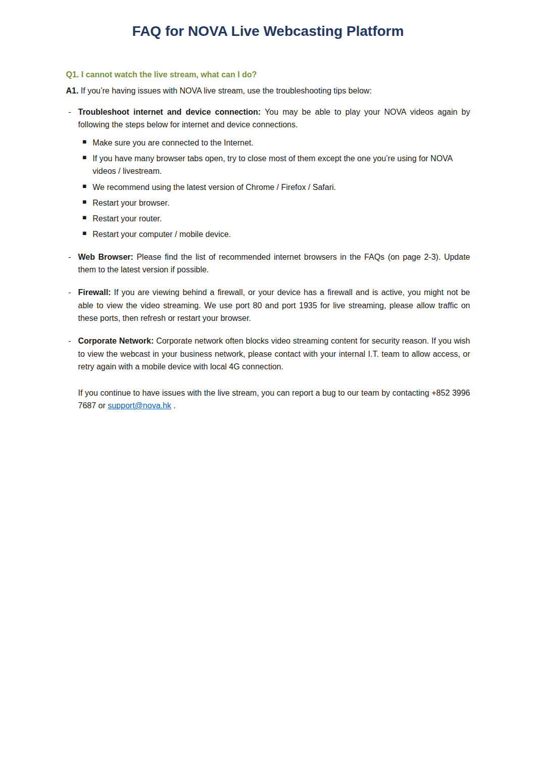FAQ for NOVA Live Webcasting Platform
Q1. I cannot watch the live stream, what can I do?
A1. If you’re having issues with NOVA live stream, use the troubleshooting tips below:
Troubleshoot internet and device connection: You may be able to play your NOVA videos again by following the steps below for internet and device connections.
Make sure you are connected to the Internet.
If you have many browser tabs open, try to close most of them except the one you’re using for NOVA videos / livestream.
We recommend using the latest version of Chrome / Firefox / Safari.
Restart your browser.
Restart your router.
Restart your computer / mobile device.
Web Browser: Please find the list of recommended internet browsers in the FAQs (on page 2-3). Update them to the latest version if possible.
Firewall: If you are viewing behind a firewall, or your device has a firewall and is active, you might not be able to view the video streaming. We use port 80 and port 1935 for live streaming, please allow traffic on these ports, then refresh or restart your browser.
Corporate Network: Corporate network often blocks video streaming content for security reason. If you wish to view the webcast in your business network, please contact with your internal I.T. team to allow access, or retry again with a mobile device with local 4G connection.
If you continue to have issues with the live stream, you can report a bug to our team by contacting +852 3996 7687 or support@nova.hk .